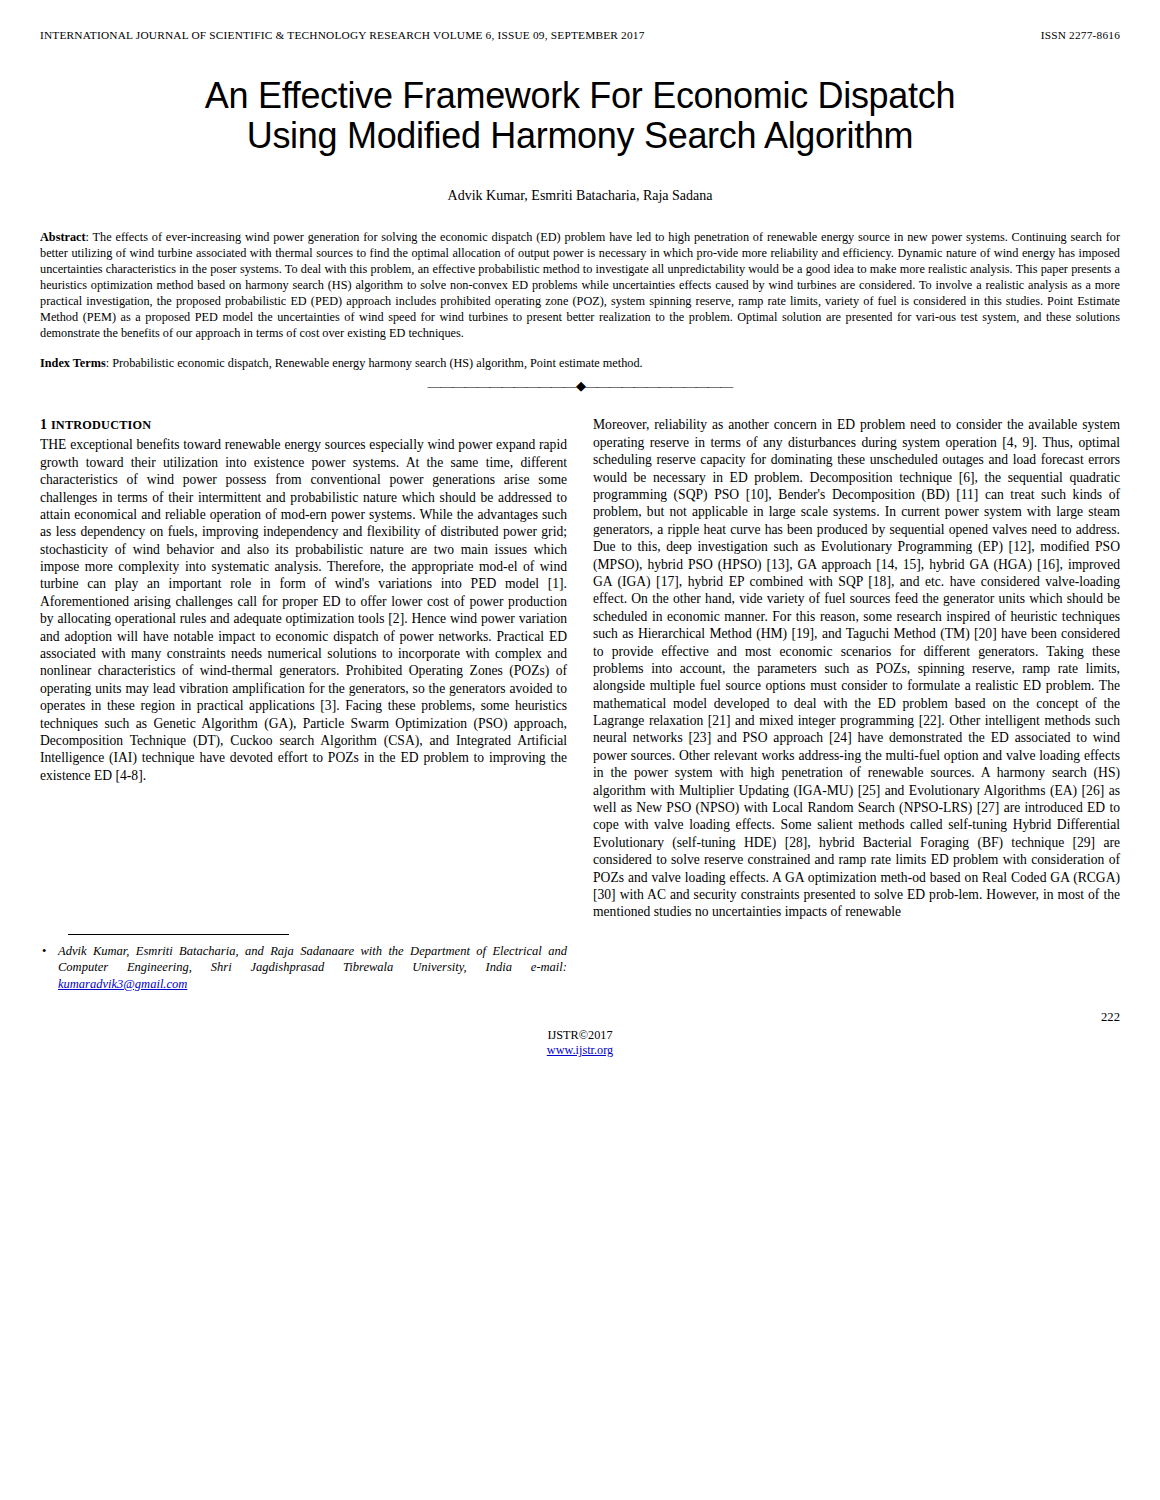INTERNATIONAL JOURNAL OF SCIENTIFIC & TECHNOLOGY RESEARCH VOLUME 6, ISSUE 09, SEPTEMBER 2017 ISSN 2277-8616
An Effective Framework For Economic Dispatch
Using Modified Harmony Search Algorithm
Advik Kumar, Esmriti Batacharia, Raja Sadana
Abstract: The effects of ever-increasing wind power generation for solving the economic dispatch (ED) problem have led to high penetration of renewable energy source in new power systems. Continuing search for better utilizing of wind turbine associated with thermal sources to find the optimal allocation of output power is necessary in which pro-vide more reliability and efficiency. Dynamic nature of wind energy has imposed uncertainties characteristics in the poser systems. To deal with this problem, an effective probabilistic method to investigate all unpredictability would be a good idea to make more realistic analysis. This paper presents a heuristics optimization method based on harmony search (HS) algorithm to solve non-convex ED problems while uncertainties effects caused by wind turbines are considered. To involve a realistic analysis as a more practical investigation, the proposed probabilistic ED (PED) approach includes prohibited operating zone (POZ), system spinning reserve, ramp rate limits, variety of fuel is considered in this studies. Point Estimate Method (PEM) as a proposed PED model the uncertainties of wind speed for wind turbines to present better realization to the problem. Optimal solution are presented for vari-ous test system, and these solutions demonstrate the benefits of our approach in terms of cost over existing ED techniques.
Index Terms: Probabilistic economic dispatch, Renewable energy harmony search (HS) algorithm, Point estimate method.
————————————◆————————————
1 INTRODUCTION
THE exceptional benefits toward renewable energy sources especially wind power expand rapid growth toward their utilization into existence power systems. At the same time, different characteristics of wind power possess from conventional power generations arise some challenges in terms of their intermittent and probabilistic nature which should be addressed to attain economical and reliable operation of mod-ern power systems. While the advantages such as less dependency on fuels, improving independency and flexibility of distributed power grid; stochasticity of wind behavior and also its probabilistic nature are two main issues which impose more complexity into systematic analysis. Therefore, the appropriate mod-el of wind turbine can play an important role in form of wind's variations into PED model [1]. Aforementioned arising challenges call for proper ED to offer lower cost of power production by allocating operational rules and adequate optimization tools [2]. Hence wind power variation and adoption will have notable impact to economic dispatch of power networks. Practical ED associated with many constraints needs numerical solutions to incorporate with complex and nonlinear characteristics of wind-thermal generators. Prohibited Operating Zones (POZs) of operating units may lead vibration amplification for the generators, so the generators avoided to operates in these region in practical applications [3]. Facing these problems, some heuristics techniques such as Genetic Algorithm (GA), Particle Swarm Optimization (PSO) approach, Decomposition Technique (DT), Cuckoo search Algorithm (CSA), and Integrated Artificial Intelligence (IAI) technique have devoted effort to POZs in the ED problem to improving the existence ED [4-8].
Advik Kumar, Esmriti Batacharia, and Raja Sadanaare with the Department of Electrical and Computer Engineering, Shri Jagdishprasad Tibrewala University, India e-mail: kumaradvik3@gmail.com
Moreover, reliability as another concern in ED problem need to consider the available system operating reserve in terms of any disturbances during system operation [4, 9]. Thus, optimal scheduling reserve capacity for dominating these unscheduled outages and load forecast errors would be necessary in ED problem. Decomposition technique [6], the sequential quadratic programming (SQP) PSO [10], Bender's Decomposition (BD) [11] can treat such kinds of problem, but not applicable in large scale systems. In current power system with large steam generators, a ripple heat curve has been produced by sequential opened valves need to address. Due to this, deep investigation such as Evolutionary Programming (EP) [12], modified PSO (MPSO), hybrid PSO (HPSO) [13], GA approach [14, 15], hybrid GA (HGA) [16], improved GA (IGA) [17], hybrid EP combined with SQP [18], and etc. have considered valve-loading effect. On the other hand, vide variety of fuel sources feed the generator units which should be scheduled in economic manner. For this reason, some research inspired of heuristic techniques such as Hierarchical Method (HM) [19], and Taguchi Method (TM) [20] have been considered to provide effective and most economic scenarios for different generators. Taking these problems into account, the parameters such as POZs, spinning reserve, ramp rate limits, alongside multiple fuel source options must consider to formulate a realistic ED problem. The mathematical model developed to deal with the ED problem based on the concept of the Lagrange relaxation [21] and mixed integer programming [22]. Other intelligent methods such neural networks [23] and PSO approach [24] have demonstrated the ED associated to wind power sources. Other relevant works address-ing the multi-fuel option and valve loading effects in the power system with high penetration of renewable sources. A harmony search (HS) algorithm with Multiplier Updating (IGA-MU) [25] and Evolutionary Algorithms (EA) [26] as well as New PSO (NPSO) with Local Random Search (NPSO-LRS) [27] are introduced ED to cope with valve loading effects. Some salient methods called self-tuning Hybrid Differential Evolutionary (self-tuning HDE) [28], hybrid Bacterial Foraging (BF) technique [29] are considered to solve reserve constrained and ramp rate limits ED problem with consideration of POZs and valve loading effects. A GA optimization meth-od based on Real Coded GA (RCGA) [30] with AC and security constraints presented to solve ED prob-lem. However, in most of the mentioned studies no uncertainties impacts of renewable
222
IJSTR©2017
www.ijstr.org